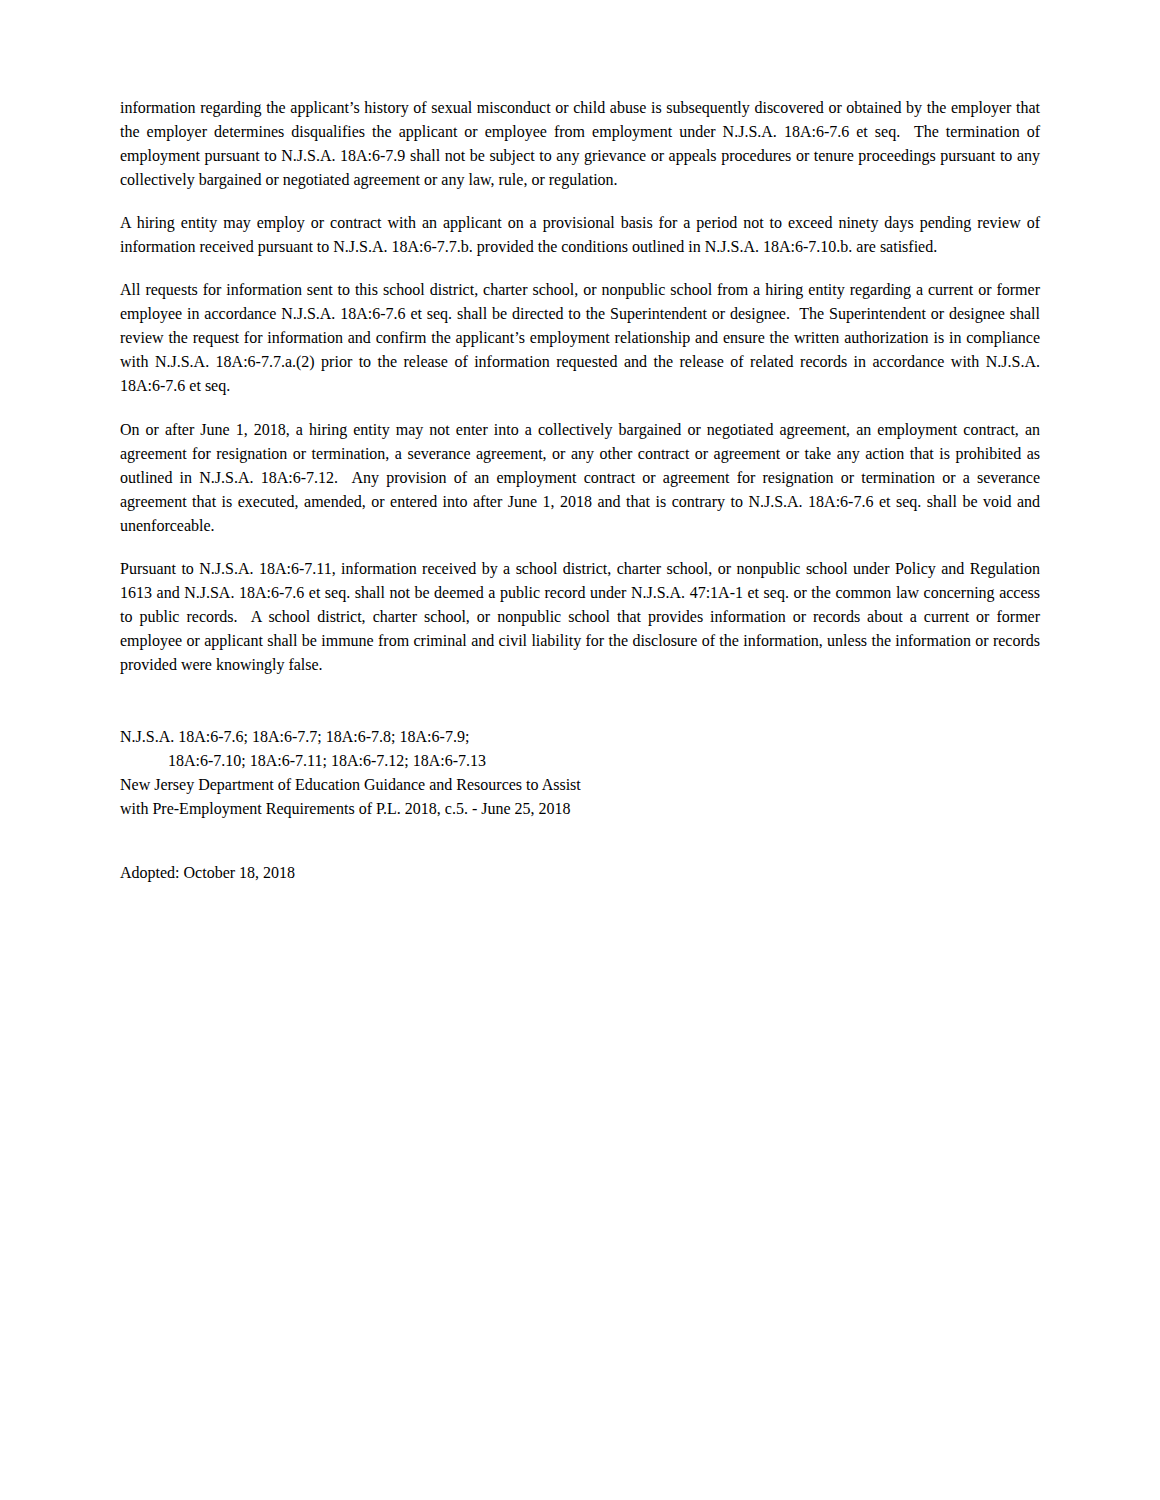information regarding the applicant’s history of sexual misconduct or child abuse is subsequently discovered or obtained by the employer that the employer determines disqualifies the applicant or employee from employment under N.J.S.A. 18A:6-7.6 et seq. The termination of employment pursuant to N.J.S.A. 18A:6-7.9 shall not be subject to any grievance or appeals procedures or tenure proceedings pursuant to any collectively bargained or negotiated agreement or any law, rule, or regulation.
A hiring entity may employ or contract with an applicant on a provisional basis for a period not to exceed ninety days pending review of information received pursuant to N.J.S.A. 18A:6-7.7.b. provided the conditions outlined in N.J.S.A. 18A:6-7.10.b. are satisfied.
All requests for information sent to this school district, charter school, or nonpublic school from a hiring entity regarding a current or former employee in accordance N.J.S.A. 18A:6-7.6 et seq. shall be directed to the Superintendent or designee. The Superintendent or designee shall review the request for information and confirm the applicant’s employment relationship and ensure the written authorization is in compliance with N.J.S.A. 18A:6-7.7.a.(2) prior to the release of information requested and the release of related records in accordance with N.J.S.A. 18A:6-7.6 et seq.
On or after June 1, 2018, a hiring entity may not enter into a collectively bargained or negotiated agreement, an employment contract, an agreement for resignation or termination, a severance agreement, or any other contract or agreement or take any action that is prohibited as outlined in N.J.S.A. 18A:6-7.12. Any provision of an employment contract or agreement for resignation or termination or a severance agreement that is executed, amended, or entered into after June 1, 2018 and that is contrary to N.J.S.A. 18A:6-7.6 et seq. shall be void and unenforceable.
Pursuant to N.J.S.A. 18A:6-7.11, information received by a school district, charter school, or nonpublic school under Policy and Regulation 1613 and N.J.SA. 18A:6-7.6 et seq. shall not be deemed a public record under N.J.S.A. 47:1A-1 et seq. or the common law concerning access to public records. A school district, charter school, or nonpublic school that provides information or records about a current or former employee or applicant shall be immune from criminal and civil liability for the disclosure of the information, unless the information or records provided were knowingly false.
N.J.S.A. 18A:6-7.6; 18A:6-7.7; 18A:6-7.8; 18A:6-7.9;
18A:6-7.10; 18A:6-7.11; 18A:6-7.12; 18A:6-7.13
New Jersey Department of Education Guidance and Resources to Assist
with Pre-Employment Requirements of P.L. 2018, c.5. - June 25, 2018
Adopted: October 18, 2018